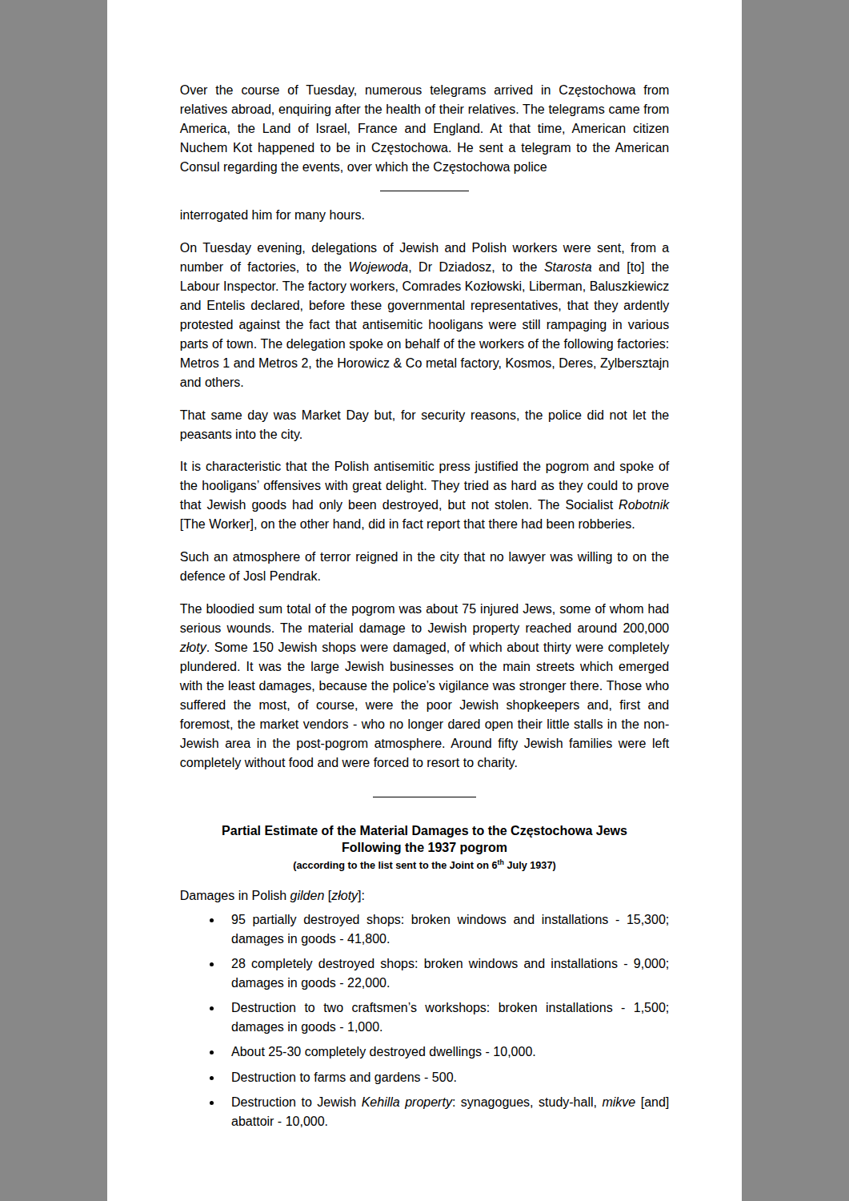Over the course of Tuesday, numerous telegrams arrived in Częstochowa from relatives abroad, enquiring after the health of their relatives. The telegrams came from America, the Land of Israel, France and England. At that time, American citizen Nuchem Kot happened to be in Częstochowa. He sent a telegram to the American Consul regarding the events, over which the Częstochowa police
interrogated him for many hours.
On Tuesday evening, delegations of Jewish and Polish workers were sent, from a number of factories, to the Wojewoda, Dr Dziadosz, to the Starosta and [to] the Labour Inspector. The factory workers, Comrades Kozłowski, Liberman, Baluszkiewicz and Entelis declared, before these governmental representatives, that they ardently protested against the fact that antisemitic hooligans were still rampaging in various parts of town. The delegation spoke on behalf of the workers of the following factories: Metros 1 and Metros 2, the Horowicz & Co metal factory, Kosmos, Deres, Zylbersztajn and others.
That same day was Market Day but, for security reasons, the police did not let the peasants into the city.
It is characteristic that the Polish antisemitic press justified the pogrom and spoke of the hooligans’ offensives with great delight. They tried as hard as they could to prove that Jewish goods had only been destroyed, but not stolen. The Socialist Robotnik [The Worker], on the other hand, did in fact report that there had been robberies.
Such an atmosphere of terror reigned in the city that no lawyer was willing to on the defence of Josl Pendrak.
The bloodied sum total of the pogrom was about 75 injured Jews, some of whom had serious wounds. The material damage to Jewish property reached around 200,000 złoty. Some 150 Jewish shops were damaged, of which about thirty were completely plundered. It was the large Jewish businesses on the main streets which emerged with the least damages, because the police’s vigilance was stronger there. Those who suffered the most, of course, were the poor Jewish shopkeepers and, first and foremost, the market vendors - who no longer dared open their little stalls in the non-Jewish area in the post-pogrom atmosphere. Around fifty Jewish families were left completely without food and were forced to resort to charity.
Partial Estimate of the Material Damages to the Częstochowa Jews
Following the 1937 pogrom
(according to the list sent to the Joint on 6th July 1937)
Damages in Polish gilden [złoty]:
95 partially destroyed shops: broken windows and installations - 15,300; damages in goods - 41,800.
28 completely destroyed shops: broken windows and installations - 9,000; damages in goods - 22,000.
Destruction to two craftsmen’s workshops: broken installations - 1,500; damages in goods - 1,000.
About 25-30 completely destroyed dwellings - 10,000.
Destruction to farms and gardens - 500.
Destruction to Jewish Kehilla property: synagogues, study-hall, mikve [and] abattoir - 10,000.